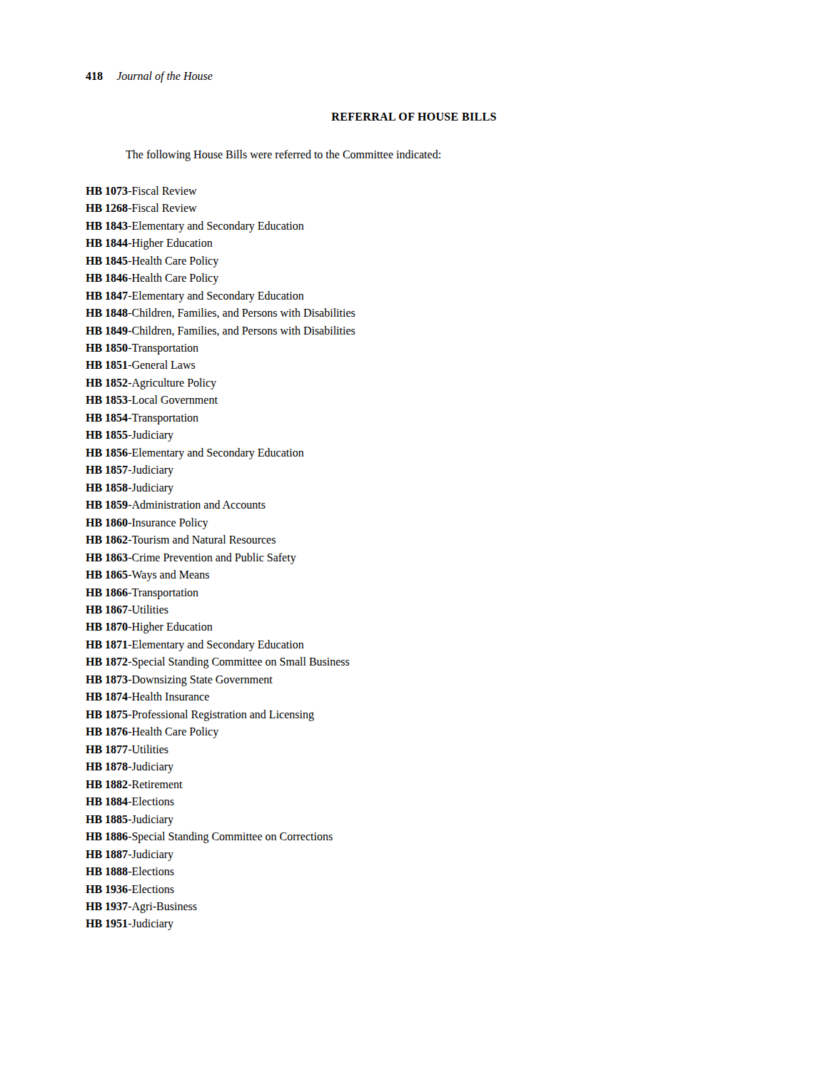418 Journal of the House
REFERRAL OF HOUSE BILLS
The following House Bills were referred to the Committee indicated:
| HB 1073 | - | Fiscal Review |
| HB 1268 | - | Fiscal Review |
| HB 1843 | - | Elementary and Secondary Education |
| HB 1844 | - | Higher Education |
| HB 1845 | - | Health Care Policy |
| HB 1846 | - | Health Care Policy |
| HB 1847 | - | Elementary and Secondary Education |
| HB 1848 | - | Children, Families, and Persons with Disabilities |
| HB 1849 | - | Children, Families, and Persons with Disabilities |
| HB 1850 | - | Transportation |
| HB 1851 | - | General Laws |
| HB 1852 | - | Agriculture Policy |
| HB 1853 | - | Local Government |
| HB 1854 | - | Transportation |
| HB 1855 | - | Judiciary |
| HB 1856 | - | Elementary and Secondary Education |
| HB 1857 | - | Judiciary |
| HB 1858 | - | Judiciary |
| HB 1859 | - | Administration and Accounts |
| HB 1860 | - | Insurance Policy |
| HB 1862 | - | Tourism and Natural Resources |
| HB 1863 | - | Crime Prevention and Public Safety |
| HB 1865 | - | Ways and Means |
| HB 1866 | - | Transportation |
| HB 1867 | - | Utilities |
| HB 1870 | - | Higher Education |
| HB 1871 | - | Elementary and Secondary Education |
| HB 1872 | - | Special Standing Committee on Small Business |
| HB 1873 | - | Downsizing State Government |
| HB 1874 | - | Health Insurance |
| HB 1875 | - | Professional Registration and Licensing |
| HB 1876 | - | Health Care Policy |
| HB 1877 | - | Utilities |
| HB 1878 | - | Judiciary |
| HB 1882 | - | Retirement |
| HB 1884 | - | Elections |
| HB 1885 | - | Judiciary |
| HB 1886 | - | Special Standing Committee on Corrections |
| HB 1887 | - | Judiciary |
| HB 1888 | - | Elections |
| HB 1936 | - | Elections |
| HB 1937 | - | Agri-Business |
| HB 1951 | - | Judiciary |